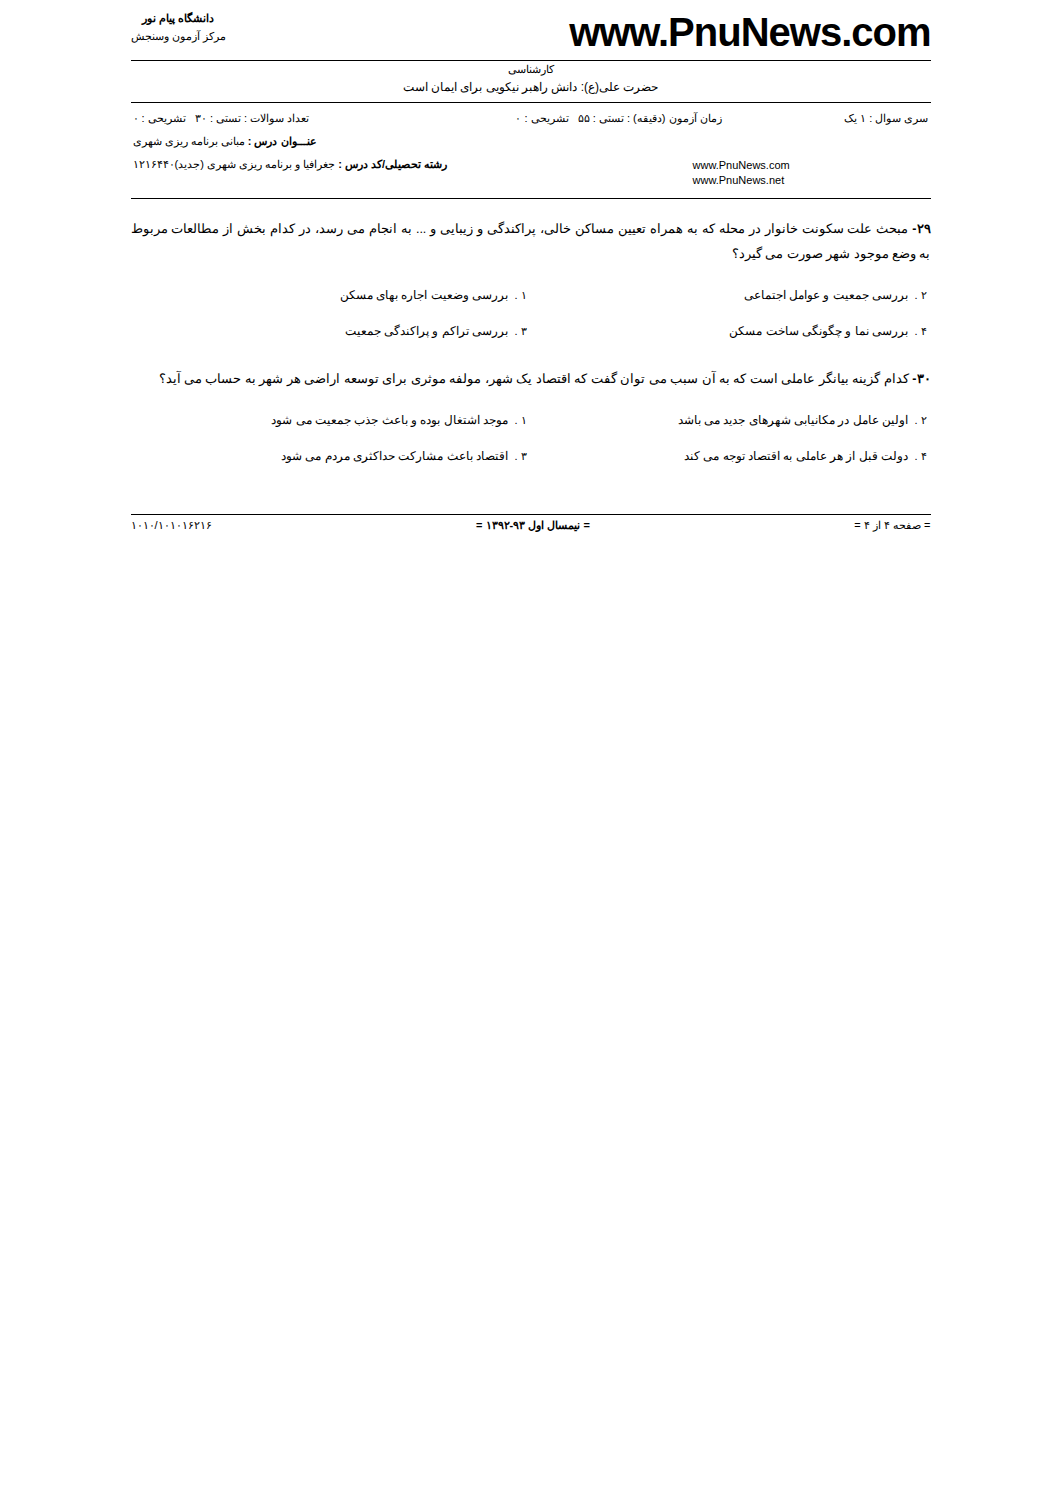www.PnuNews.com
دانشگاه پیام نور
مرکز آزمون وسنجش
کارشناسی
حضرت علی(ع): دانش راهبر نیکویی برای ایمان است
| سری سوال : ۱ یک | زمان آزمون (دقیقه) : تستی : ۵۵ تشریحی : ۰ | تعداد سوالات : تستی : ۳۰ تشریحی : ۰ |
| عنـــوان درس : مبانی برنامه ریزی شهری |
| www.PnuNews.com www.PnuNews.net | رشته تحصیلی/کد درس : جغرافیا و برنامه ریزی شهری (جدید)۱۲۱۶۴۴۰ |
۲۹- مبحث علت سکونت خانوار در محله که به همراه تعیین مساکن خالی، پراکندگی و زیبایی و ... به انجام می رسد، در کدام بخش از مطالعات مربوط به وضع موجود شهر صورت می گیرد؟
| ۲ . بررسی جمعیت و عوامل اجتماعی | ۱ . بررسی وضعیت اجاره بهای مسکن |
| ۴ . بررسی نما و چگونگی ساخت مسکن | ۳ . بررسی تراکم و پراکندگی جمعیت |
۳۰- کدام گزینه بیانگر عاملی است که به آن سبب می توان گفت که اقتصاد یک شهر، مولفه موثری برای توسعه اراضی هر شهر به حساب می آید؟
| ۲ . اولین عامل در مکانیابی شهرهای جدید می باشد | ۱ . موجد اشتغال بوده و باعث جذب جمعیت می شود |
| ۴ . دولت قبل از هر عاملی به اقتصاد توجه می کند | ۳ . اقتصاد باعث مشارکت حداکثری مردم می شود |
= صفحه ۴ از ۴ =
= نیمسال اول ۹۳-۱۳۹۲ =
۱۰۱۰/۱۰۱۰۱۶۲۱۶